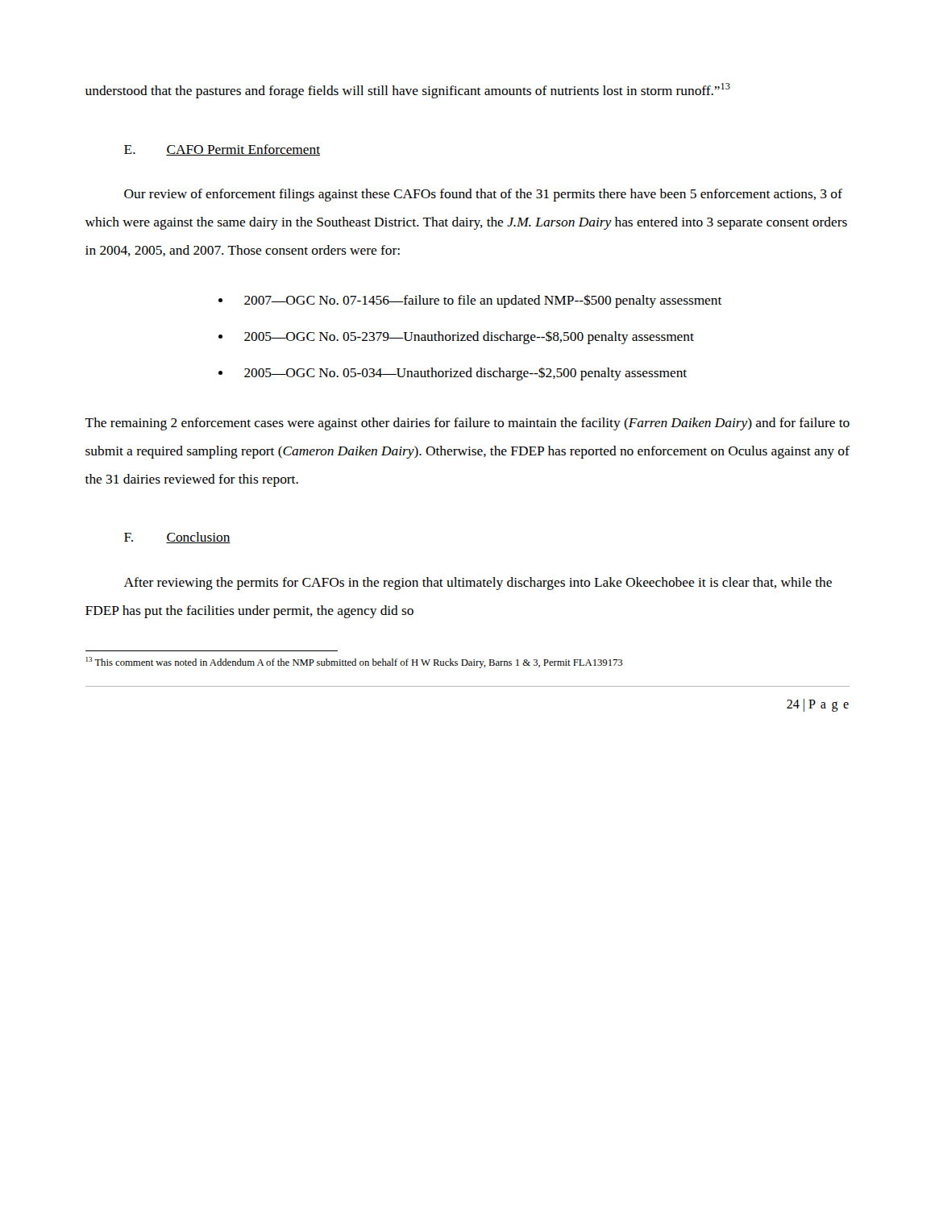understood that the pastures and forage fields will still have significant amounts of nutrients lost in storm runoff.”13
E. CAFO Permit Enforcement
Our review of enforcement filings against these CAFOs found that of the 31 permits there have been 5 enforcement actions, 3 of which were against the same dairy in the Southeast District. That dairy, the J.M. Larson Dairy has entered into 3 separate consent orders in 2004, 2005, and 2007. Those consent orders were for:
2007—OGC No. 07-1456—failure to file an updated NMP--$500 penalty assessment
2005—OGC No. 05-2379—Unauthorized discharge--$8,500 penalty assessment
2005—OGC No. 05-034—Unauthorized discharge--$2,500 penalty assessment
The remaining 2 enforcement cases were against other dairies for failure to maintain the facility (Farren Daiken Dairy) and for failure to submit a required sampling report (Cameron Daiken Dairy). Otherwise, the FDEP has reported no enforcement on Oculus against any of the 31 dairies reviewed for this report.
F. Conclusion
After reviewing the permits for CAFOs in the region that ultimately discharges into Lake Okeechobee it is clear that, while the FDEP has put the facilities under permit, the agency did so
13 This comment was noted in Addendum A of the NMP submitted on behalf of H W Rucks Dairy, Barns 1 & 3, Permit FLA139173
24 | P a g e